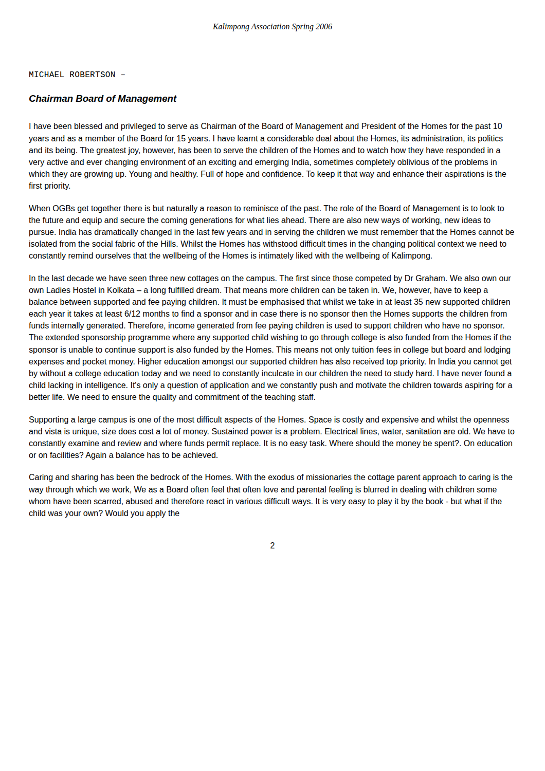Kalimpong Association Spring 2006
MICHAEL ROBERTSON –
Chairman Board of Management
I have been blessed and privileged to serve as Chairman of the Board of Management and President of the Homes for the past 10 years and as a member of the Board for 15 years. I have learnt a considerable deal about the Homes, its administration, its politics and its being. The greatest joy, however, has been to serve the children of the Homes and to watch how they have responded in a very active and ever changing environment of an exciting and emerging India, sometimes completely oblivious of the problems in which they are growing up. Young and healthy. Full of hope and confidence. To keep it that way and enhance their aspirations is the first priority.
When OGBs get together there is but naturally a reason to reminisce of the past. The role of the Board of Management is to look to the future and equip and secure the coming generations for what lies ahead. There are also new ways of working, new ideas to pursue. India has dramatically changed in the last few years and in serving the children we must remember that the Homes cannot be isolated from the social fabric of the Hills. Whilst the Homes has withstood difficult times in the changing political context we need to constantly remind ourselves that the wellbeing of the Homes is intimately liked with the wellbeing of Kalimpong.
In the last decade we have seen three new cottages on the campus. The first since those competed by Dr Graham. We also own our own Ladies Hostel in Kolkata – a long fulfilled dream. That means more children can be taken in. We, however, have to keep a balance between supported and fee paying children. It must be emphasised that whilst we take in at least 35 new supported children each year it takes at least 6/12 months to find a sponsor and in case there is no sponsor then the Homes supports the children from funds internally generated. Therefore, income generated from fee paying children is used to support children who have no sponsor. The extended sponsorship programme where any supported child wishing to go through college is also funded from the Homes if the sponsor is unable to continue support is also funded by the Homes. This means not only tuition fees in college but board and lodging expenses and pocket money. Higher education amongst our supported children has also received top priority. In India you cannot get by without a college education today and we need to constantly inculcate in our children the need to study hard. I have never found a child lacking in intelligence. It's only a question of application and we constantly push and motivate the children towards aspiring for a better life. We need to ensure the quality and commitment of the teaching staff.
Supporting a large campus is one of the most difficult aspects of the Homes. Space is costly and expensive and whilst the openness and vista is unique, size does cost a lot of money. Sustained power is a problem. Electrical lines, water, sanitation are old. We have to constantly examine and review and where funds permit replace. It is no easy task. Where should the money be spent?. On education or on facilities? Again a balance has to be achieved.
Caring and sharing has been the bedrock of the Homes. With the exodus of missionaries the cottage parent approach to caring is the way through which we work, We as a Board often feel that often love and parental feeling is blurred in dealing with children some whom have been scarred, abused and therefore react in various difficult ways. It is very easy to play it by the book - but what if the child was your own? Would you apply the
2